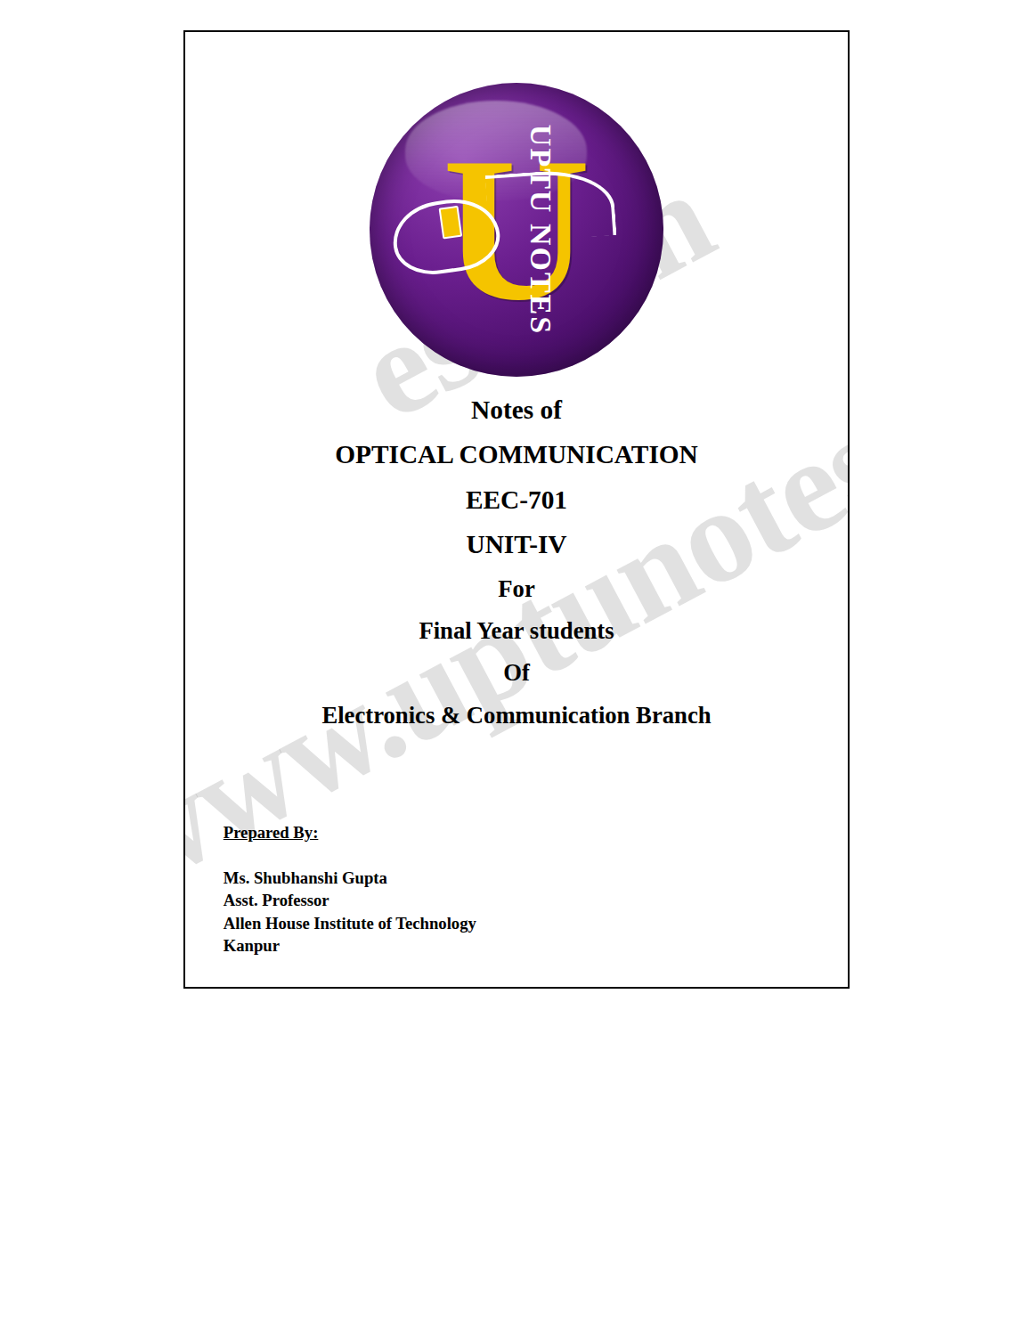es.com www.uptunotes.com
U
UPTU NOTES
Notes of
OPTICAL COMMUNICATION
EEC-701
UNIT-IV
For
Final Year students
Of
Electronics & Communication Branch
Prepared By:
Ms. Shubhanshi Gupta
Asst. Professor
Allen House Institute of Technology
Kanpur